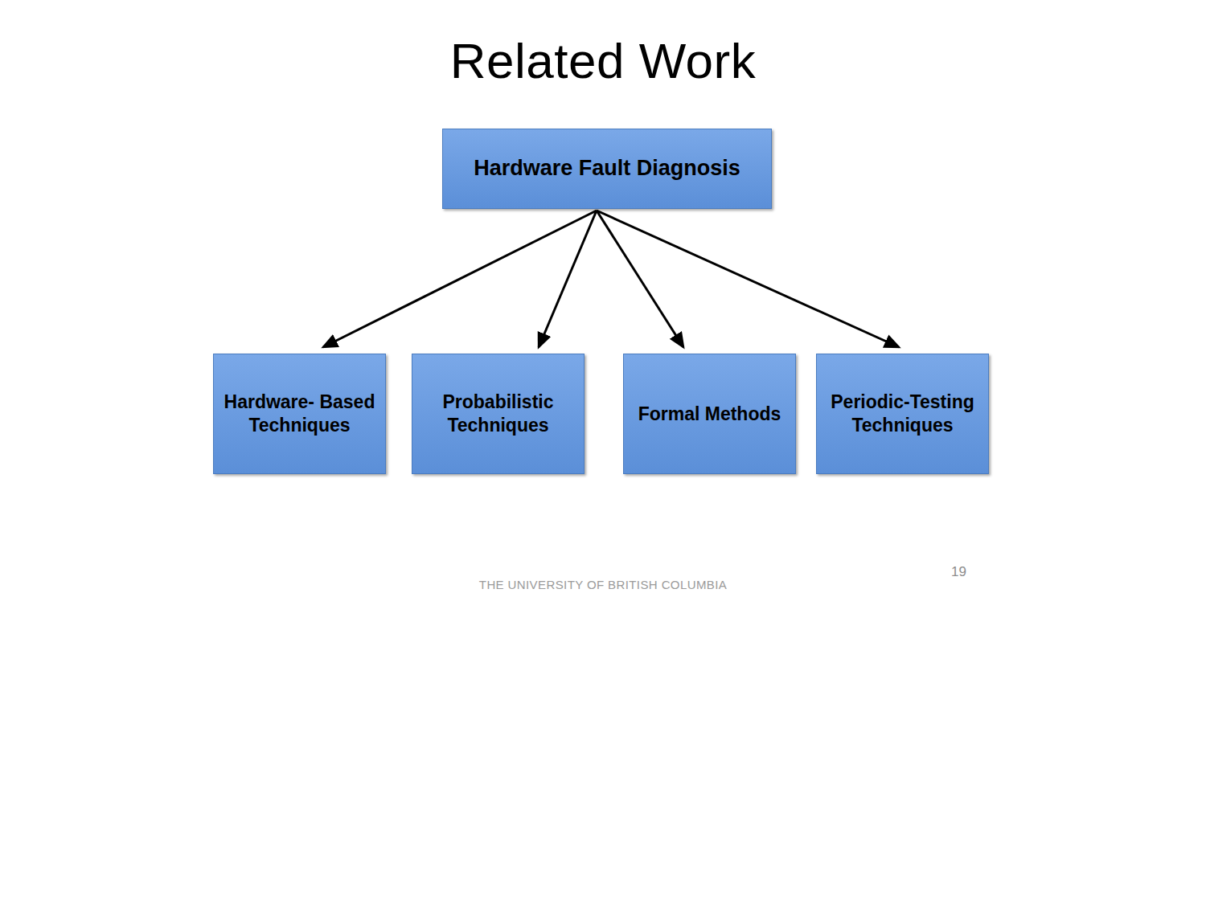Related Work
Hardware Fault Diagnosis
Hardware- Based Techniques
Probabilistic Techniques
Formal Methods
Periodic-Testing Techniques
THE UNIVERSITY OF BRITISH COLUMBIA
19